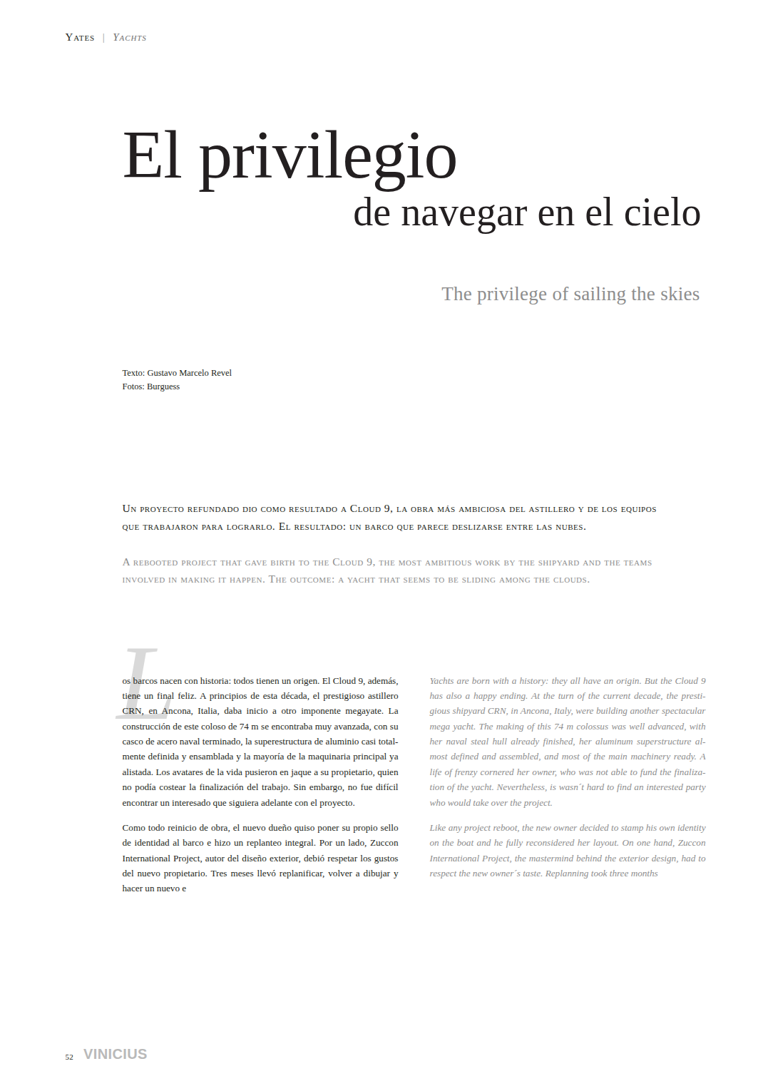Yates | Yachts
El privilegio
de navegar en el cielo
The privilege of sailing the skies
Texto: Gustavo Marcelo Revel
Fotos: Burguess
Un proyecto refundado dio como resultado a Cloud 9, la obra más ambiciosa del astillero y de los equipos que trabajaron para lograrlo. El resultado: un barco que parece deslizarse entre las nubes.
A rebooted project that gave birth to the Cloud 9, the most ambitious work by the shipyard and the teams involved in making it happen. The outcome: a yacht that seems to be sliding among the clouds.
L
os barcos nacen con historia: todos tienen un origen. El Cloud 9, además, tiene un final feliz. A principios de esta década, el prestigioso astillero CRN, en Ancona, Italia, daba inicio a otro imponente megayate. La construcción de este coloso de 74 m se encontraba muy avanzada, con su casco de acero naval terminado, la superestructura de aluminio casi totalmente definida y ensamblada y la mayoría de la maquinaria principal ya alistada. Los avatares de la vida pusieron en jaque a su propietario, quien no podía costear la finalización del trabajo. Sin embargo, no fue difícil encontrar un interesado que siguiera adelante con el proyecto.
Como todo reinicio de obra, el nuevo dueño quiso poner su propio sello de identidad al barco e hizo un replanteo integral. Por un lado, Zuccon International Project, autor del diseño exterior, debió respetar los gustos del nuevo propietario. Tres meses llevó replanificar, volver a dibujar y hacer un nuevo e
Yachts are born with a history: they all have an origin. But the Cloud 9 has also a happy ending. At the turn of the current decade, the prestigious shipyard CRN, in Ancona, Italy, were building another spectacular mega yacht. The making of this 74 m colossus was well advanced, with her naval steal hull already finished, her aluminum superstructure almost defined and assembled, and most of the main machinery ready. A life of frenzy cornered her owner, who was not able to fund the finalization of the yacht. Nevertheless, is wasn´t hard to find an interested party who would take over the project.
Like any project reboot, the new owner decided to stamp his own identity on the boat and he fully reconsidered her layout. On one hand, Zuccon International Project, the mastermind behind the exterior design, had to respect the new owner´s taste. Replanning took three months
52 VINICIUS